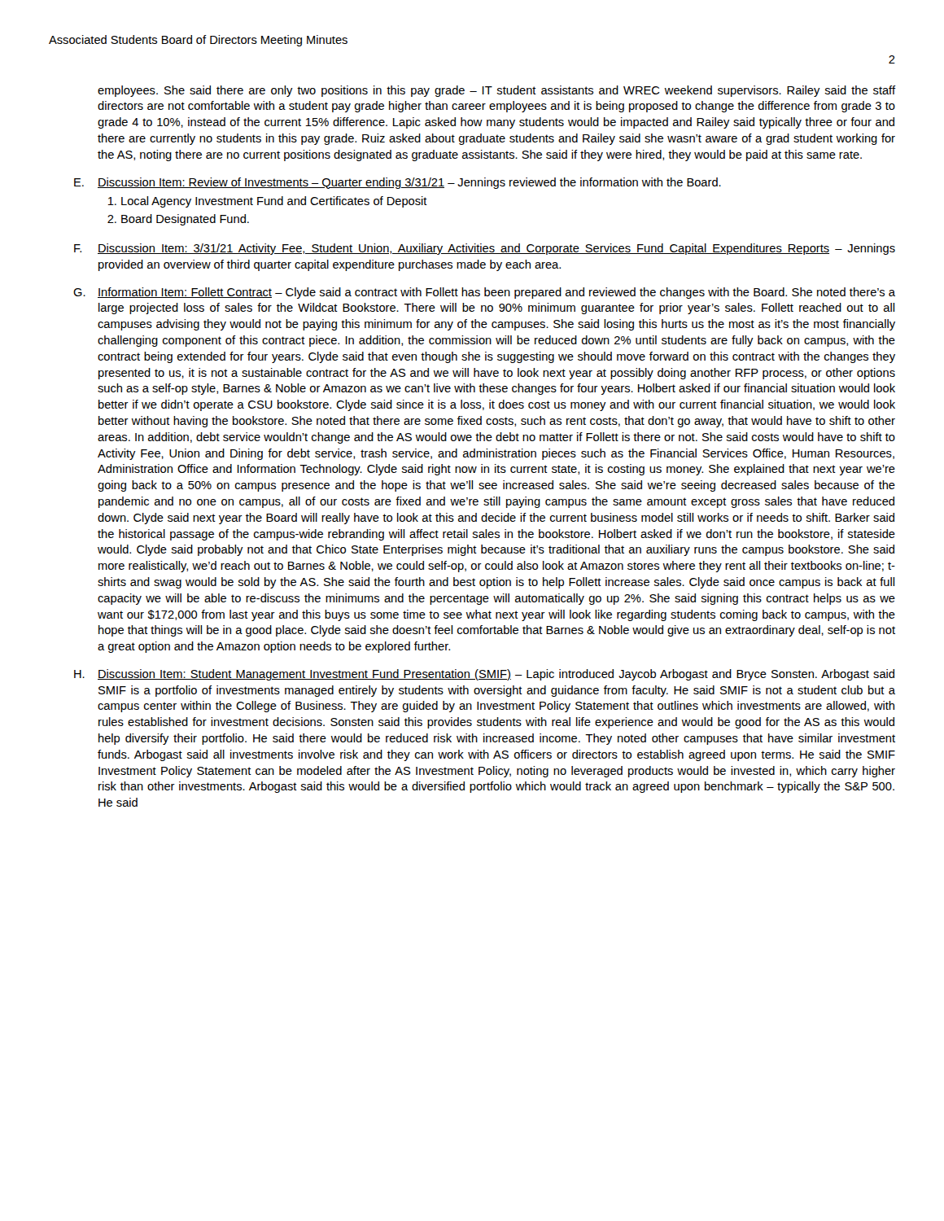Associated Students Board of Directors Meeting Minutes
2
employees. She said there are only two positions in this pay grade – IT student assistants and WREC weekend supervisors. Railey said the staff directors are not comfortable with a student pay grade higher than career employees and it is being proposed to change the difference from grade 3 to grade 4 to 10%, instead of the current 15% difference. Lapic asked how many students would be impacted and Railey said typically three or four and there are currently no students in this pay grade. Ruiz asked about graduate students and Railey said she wasn’t aware of a grad student working for the AS, noting there are no current positions designated as graduate assistants. She said if they were hired, they would be paid at this same rate.
E.
Discussion Item: Review of Investments – Quarter ending 3/31/21 – Jennings reviewed the information with the Board.
Local Agency Investment Fund and Certificates of Deposit
Board Designated Fund.
F.
Discussion Item: 3/31/21 Activity Fee, Student Union, Auxiliary Activities and Corporate Services Fund Capital Expenditures Reports – Jennings provided an overview of third quarter capital expenditure purchases made by each area.
G.
Information Item: Follett Contract – Clyde said a contract with Follett has been prepared and reviewed the changes with the Board. She noted there’s a large projected loss of sales for the Wildcat Bookstore. There will be no 90% minimum guarantee for prior year’s sales. Follett reached out to all campuses advising they would not be paying this minimum for any of the campuses. She said losing this hurts us the most as it’s the most financially challenging component of this contract piece. In addition, the commission will be reduced down 2% until students are fully back on campus, with the contract being extended for four years. Clyde said that even though she is suggesting we should move forward on this contract with the changes they presented to us, it is not a sustainable contract for the AS and we will have to look next year at possibly doing another RFP process, or other options such as a self-op style, Barnes & Noble or Amazon as we can’t live with these changes for four years. Holbert asked if our financial situation would look better if we didn’t operate a CSU bookstore. Clyde said since it is a loss, it does cost us money and with our current financial situation, we would look better without having the bookstore. She noted that there are some fixed costs, such as rent costs, that don’t go away, that would have to shift to other areas. In addition, debt service wouldn’t change and the AS would owe the debt no matter if Follett is there or not. She said costs would have to shift to Activity Fee, Union and Dining for debt service, trash service, and administration pieces such as the Financial Services Office, Human Resources, Administration Office and Information Technology. Clyde said right now in its current state, it is costing us money. She explained that next year we’re going back to a 50% on campus presence and the hope is that we’ll see increased sales. She said we’re seeing decreased sales because of the pandemic and no one on campus, all of our costs are fixed and we’re still paying campus the same amount except gross sales that have reduced down. Clyde said next year the Board will really have to look at this and decide if the current business model still works or if needs to shift. Barker said the historical passage of the campus-wide rebranding will affect retail sales in the bookstore. Holbert asked if we don’t run the bookstore, if stateside would. Clyde said probably not and that Chico State Enterprises might because it’s traditional that an auxiliary runs the campus bookstore. She said more realistically, we’d reach out to Barnes & Noble, we could self-op, or could also look at Amazon stores where they rent all their textbooks on-line; t-shirts and swag would be sold by the AS. She said the fourth and best option is to help Follett increase sales. Clyde said once campus is back at full capacity we will be able to re-discuss the minimums and the percentage will automatically go up 2%. She said signing this contract helps us as we want our $172,000 from last year and this buys us some time to see what next year will look like regarding students coming back to campus, with the hope that things will be in a good place. Clyde said she doesn’t feel comfortable that Barnes & Noble would give us an extraordinary deal, self-op is not a great option and the Amazon option needs to be explored further.
H.
Discussion Item: Student Management Investment Fund Presentation (SMIF) – Lapic introduced Jaycob Arbogast and Bryce Sonsten. Arbogast said SMIF is a portfolio of investments managed entirely by students with oversight and guidance from faculty. He said SMIF is not a student club but a campus center within the College of Business. They are guided by an Investment Policy Statement that outlines which investments are allowed, with rules established for investment decisions. Sonsten said this provides students with real life experience and would be good for the AS as this would help diversify their portfolio. He said there would be reduced risk with increased income. They noted other campuses that have similar investment funds. Arbogast said all investments involve risk and they can work with AS officers or directors to establish agreed upon terms. He said the SMIF Investment Policy Statement can be modeled after the AS Investment Policy, noting no leveraged products would be invested in, which carry higher risk than other investments. Arbogast said this would be a diversified portfolio which would track an agreed upon benchmark – typically the S&P 500. He said